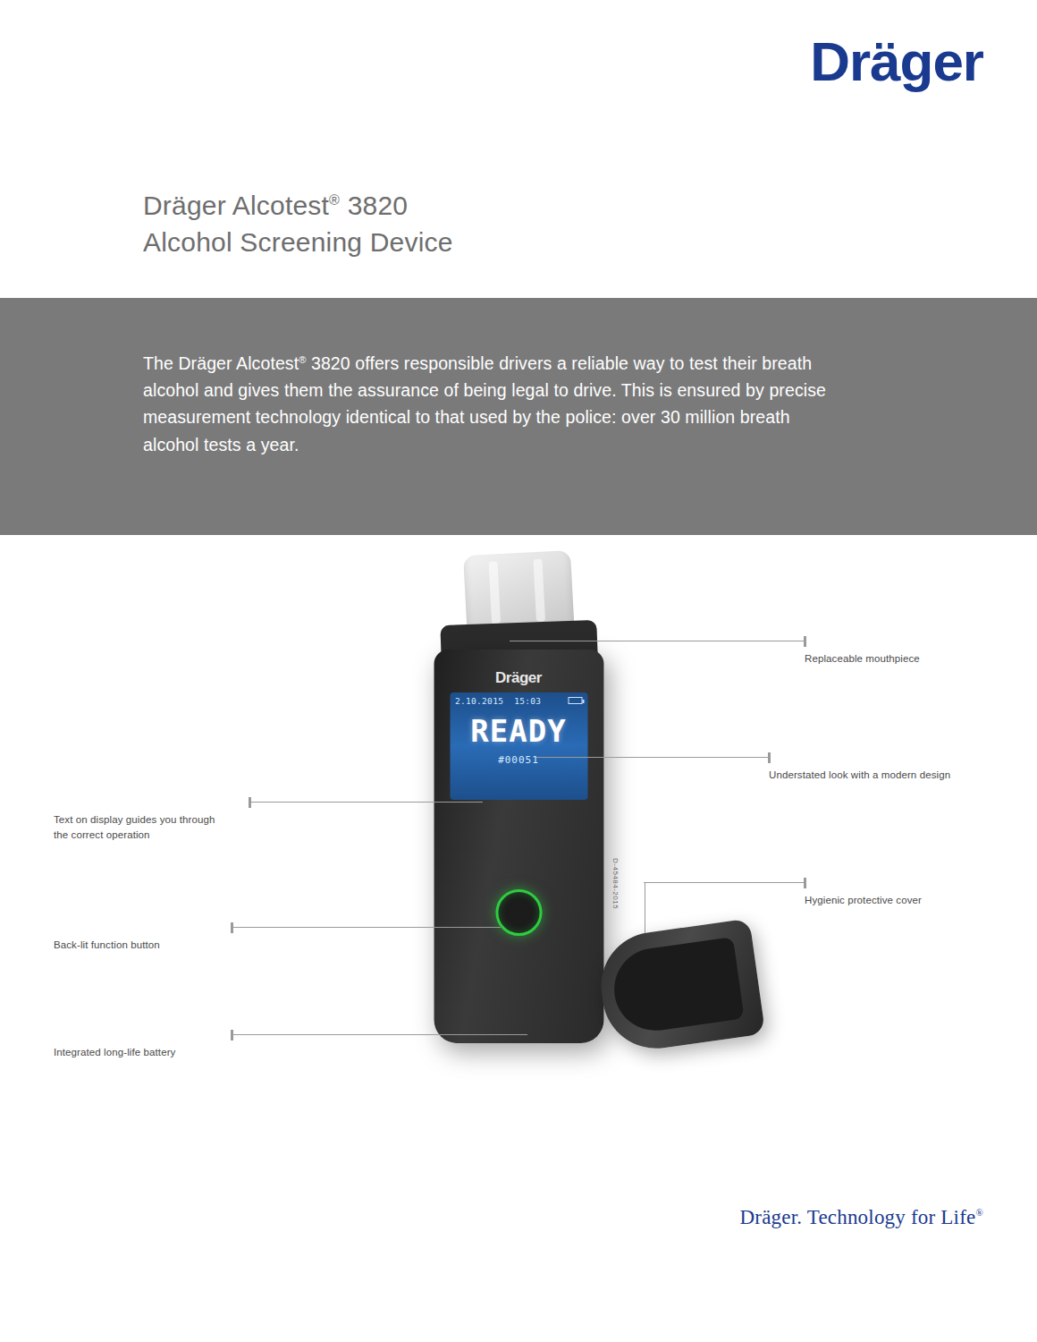Dräger
Dräger Alcotest® 3820
Alcohol Screening Device
The Dräger Alcotest® 3820 offers responsible drivers a reliable way to test their breath alcohol and gives them the assurance of being legal to drive. This is ensured by precise measurement technology identical to that used by the police: over 30 million breath alcohol tests a year.
Dräger
2.10.2015 15:03
READY
#00051
D-45484-2015
Replaceable mouthpiece
Understated look with a modern design
Hygienic protective cover
Text on display guides you through
the correct operation
Back-lit function button
Integrated long-life battery
Dräger. Technology for Life®